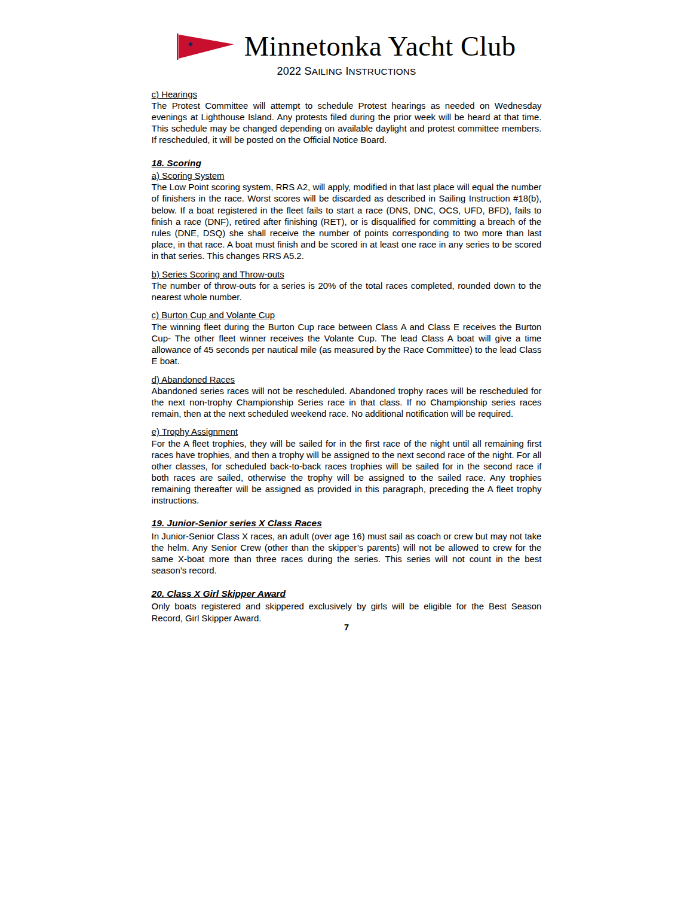Minnetonka Yacht Club
2022 SAILING INSTRUCTIONS
c) Hearings
The Protest Committee will attempt to schedule Protest hearings as needed on Wednesday evenings at Lighthouse Island. Any protests filed during the prior week will be heard at that time. This schedule may be changed depending on available daylight and protest committee members. If rescheduled, it will be posted on the Official Notice Board.
18. Scoring
a) Scoring System
The Low Point scoring system, RRS A2, will apply, modified in that last place will equal the number of finishers in the race. Worst scores will be discarded as described in Sailing Instruction #18(b), below. If a boat registered in the fleet fails to start a race (DNS, DNC, OCS, UFD, BFD), fails to finish a race (DNF), retired after finishing (RET), or is disqualified for committing a breach of the rules (DNE, DSQ) she shall receive the number of points corresponding to two more than last place, in that race. A boat must finish and be scored in at least one race in any series to be scored in that series. This changes RRS A5.2.
b) Series Scoring and Throw-outs
The number of throw-outs for a series is 20% of the total races completed, rounded down to the nearest whole number.
c) Burton Cup and Volante Cup
The winning fleet during the Burton Cup race between Class A and Class E receives the Burton Cup- The other fleet winner receives the Volante Cup. The lead Class A boat will give a time allowance of 45 seconds per nautical mile (as measured by the Race Committee) to the lead Class E boat.
d) Abandoned Races
Abandoned series races will not be rescheduled. Abandoned trophy races will be rescheduled for the next non-trophy Championship Series race in that class. If no Championship series races remain, then at the next scheduled weekend race. No additional notification will be required.
e) Trophy Assignment
For the A fleet trophies, they will be sailed for in the first race of the night until all remaining first races have trophies, and then a trophy will be assigned to the next second race of the night. For all other classes, for scheduled back-to-back races trophies will be sailed for in the second race if both races are sailed, otherwise the trophy will be assigned to the sailed race. Any trophies remaining thereafter will be assigned as provided in this paragraph, preceding the A fleet trophy instructions.
19. Junior-Senior series X Class Races
In Junior-Senior Class X races, an adult (over age 16) must sail as coach or crew but may not take the helm. Any Senior Crew (other than the skipper’s parents) will not be allowed to crew for the same X-boat more than three races during the series. This series will not count in the best season’s record.
20. Class X Girl Skipper Award
Only boats registered and skippered exclusively by girls will be eligible for the Best Season Record, Girl Skipper Award.
7